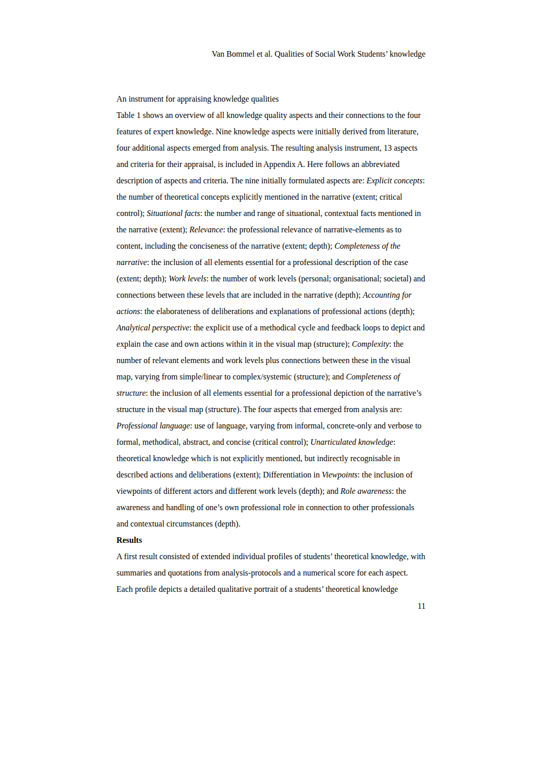Van Bommel et al. Qualities of Social Work Students’ knowledge
An instrument for appraising knowledge qualities
Table 1 shows an overview of all knowledge quality aspects and their connections to the four features of expert knowledge. Nine knowledge aspects were initially derived from literature, four additional aspects emerged from analysis. The resulting analysis instrument, 13 aspects and criteria for their appraisal, is included in Appendix A. Here follows an abbreviated description of aspects and criteria. The nine initially formulated aspects are: Explicit concepts: the number of theoretical concepts explicitly mentioned in the narrative (extent; critical control); Situational facts: the number and range of situational, contextual facts mentioned in the narrative (extent); Relevance: the professional relevance of narrative-elements as to content, including the conciseness of the narrative (extent; depth); Completeness of the narrative: the inclusion of all elements essential for a professional description of the case (extent; depth); Work levels: the number of work levels (personal; organisational; societal) and connections between these levels that are included in the narrative (depth); Accounting for actions: the elaborateness of deliberations and explanations of professional actions (depth); Analytical perspective: the explicit use of a methodical cycle and feedback loops to depict and explain the case and own actions within it in the visual map (structure); Complexity: the number of relevant elements and work levels plus connections between these in the visual map, varying from simple/linear to complex/systemic (structure); and Completeness of structure: the inclusion of all elements essential for a professional depiction of the narrative’s structure in the visual map (structure). The four aspects that emerged from analysis are: Professional language: use of language, varying from informal, concrete-only and verbose to formal, methodical, abstract, and concise (critical control); Unarticulated knowledge: theoretical knowledge which is not explicitly mentioned, but indirectly recognisable in described actions and deliberations (extent); Differentiation in Viewpoints: the inclusion of viewpoints of different actors and different work levels (depth); and Role awareness: the awareness and handling of one’s own professional role in connection to other professionals and contextual circumstances (depth).
Results
A first result consisted of extended individual profiles of students’ theoretical knowledge, with summaries and quotations from analysis-protocols and a numerical score for each aspect. Each profile depicts a detailed qualitative portrait of a students’ theoretical knowledge
11